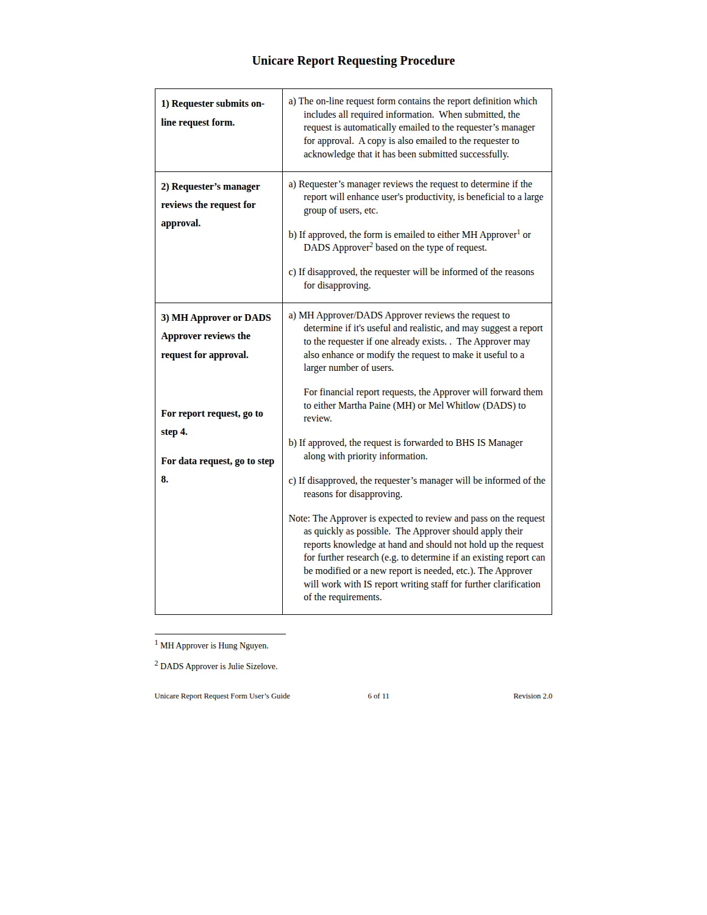Unicare Report Requesting Procedure
| 1) Requester submits on-line request form. | a) The on-line request form contains the report definition which includes all required information. When submitted, the request is automatically emailed to the requester’s manager for approval. A copy is also emailed to the requester to acknowledge that it has been submitted successfully. |
| 2) Requester’s manager reviews the request for approval. | a) Requester’s manager reviews the request to determine if the report will enhance user's productivity, is beneficial to a large group of users, etc. b) If approved, the form is emailed to either MH Approver 1 or DADS Approver 2 based on the type of request. c) If disapproved, the requester will be informed of the reasons for disapproving. |
| 3) MH Approver or DADS Approver reviews the request for approval. For report request, go to step 4. For data request, go to step 8. | a) MH Approver/DADS Approver reviews the request to determine if it's useful and realistic, and may suggest a report to the requester if one already exists. . The Approver may also enhance or modify the request to make it useful to a larger number of users. For financial report requests, the Approver will forward them to either Martha Paine (MH) or Mel Whitlow (DADS) to review. b) If approved, the request is forwarded to BHS IS Manager along with priority information. c) If disapproved, the requester’s manager will be informed of the reasons for disapproving. Note: The Approver is expected to review and pass on the request as quickly as possible. The Approver should apply their reports knowledge at hand and should not hold up the request for further research (e.g. to determine if an existing report can be modified or a new report is needed, etc.). The Approver will work with IS report writing staff for further clarification of the requirements. |
1 MH Approver is Hung Nguyen.
2 DADS Approver is Julie Sizelove.
Unicare Report Request Form User’s Guide
6 of 11
Revision 2.0